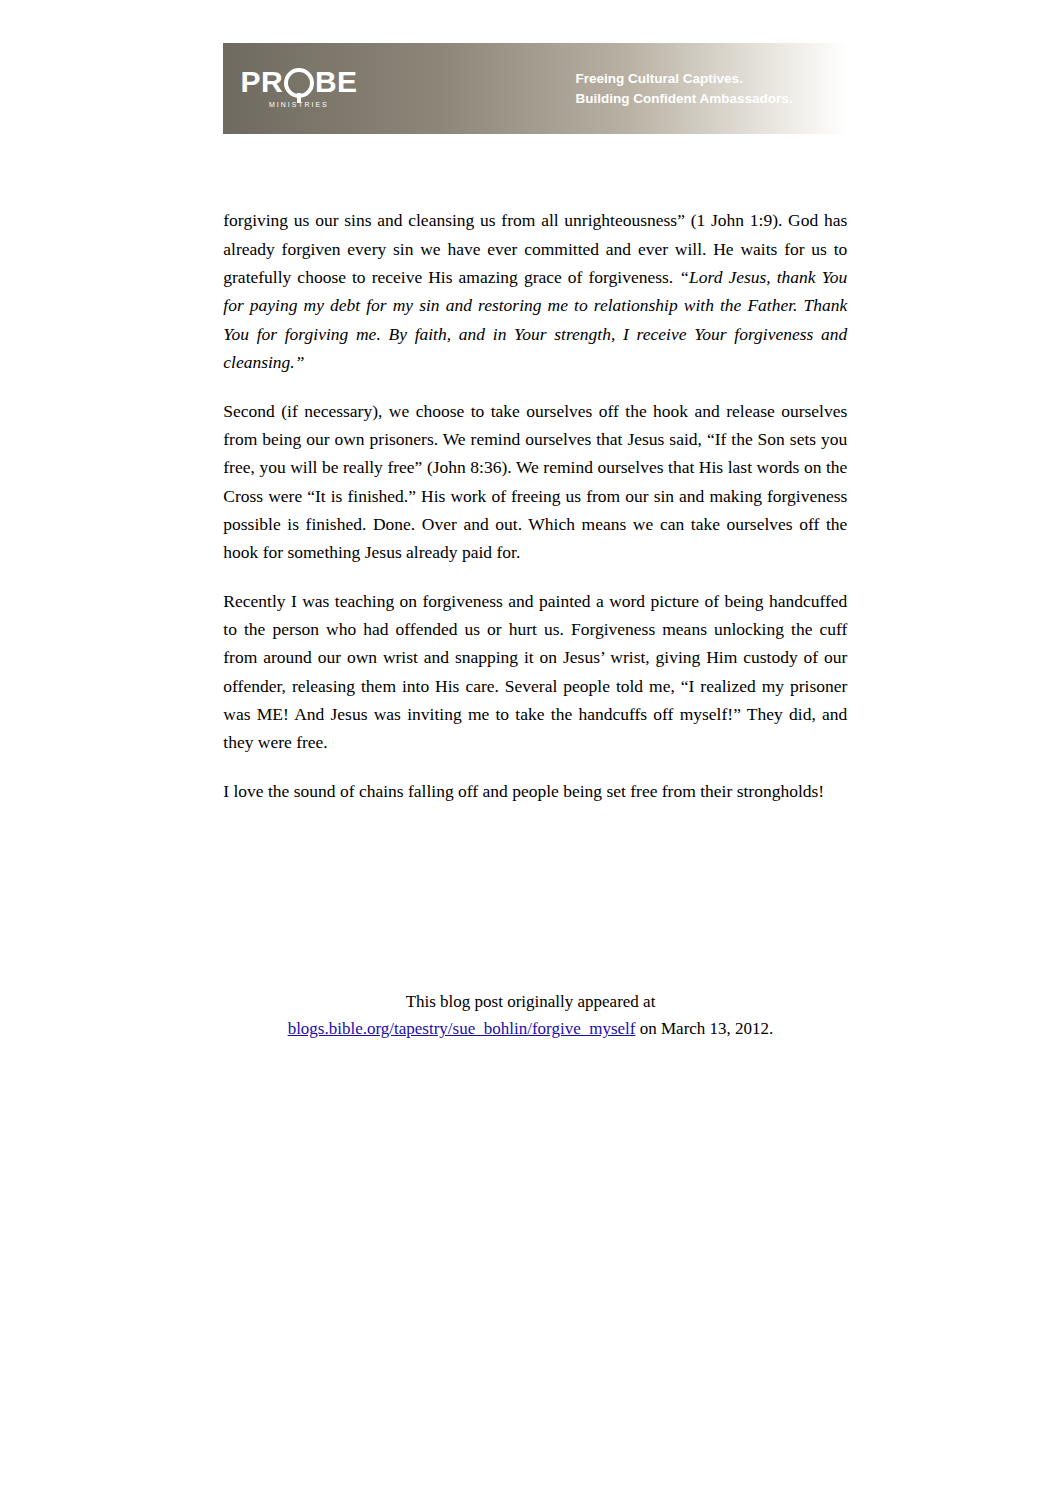PR BE
MINISTRIES
Freeing Cultural Captives.
Building Confident Ambassadors.
forgiving us our sins and cleansing us from all unrighteousness” (1 John 1:9). God has already forgiven every sin we have ever committed and ever will. He waits for us to gratefully choose to receive His amazing grace of forgiveness. “Lord Jesus, thank You for paying my debt for my sin and restoring me to relationship with the Father. Thank You for forgiving me. By faith, and in Your strength, I receive Your forgiveness and cleansing.”
Second (if necessary), we choose to take ourselves off the hook and release ourselves from being our own prisoners. We remind ourselves that Jesus said, “If the Son sets you free, you will be really free” (John 8:36). We remind ourselves that His last words on the Cross were “It is finished.” His work of freeing us from our sin and making forgiveness possible is finished. Done. Over and out. Which means we can take ourselves off the hook for something Jesus already paid for.
Recently I was teaching on forgiveness and painted a word picture of being handcuffed to the person who had offended us or hurt us. Forgiveness means unlocking the cuff from around our own wrist and snapping it on Jesus’ wrist, giving Him custody of our offender, releasing them into His care. Several people told me, “I realized my prisoner was ME! And Jesus was inviting me to take the handcuffs off myself!” They did, and they were free.
I love the sound of chains falling off and people being set free from their strongholds!
This blog post originally appeared at
blogs.bible.org/tapestry/sue_bohlin/forgive_myself on March 13, 2012.